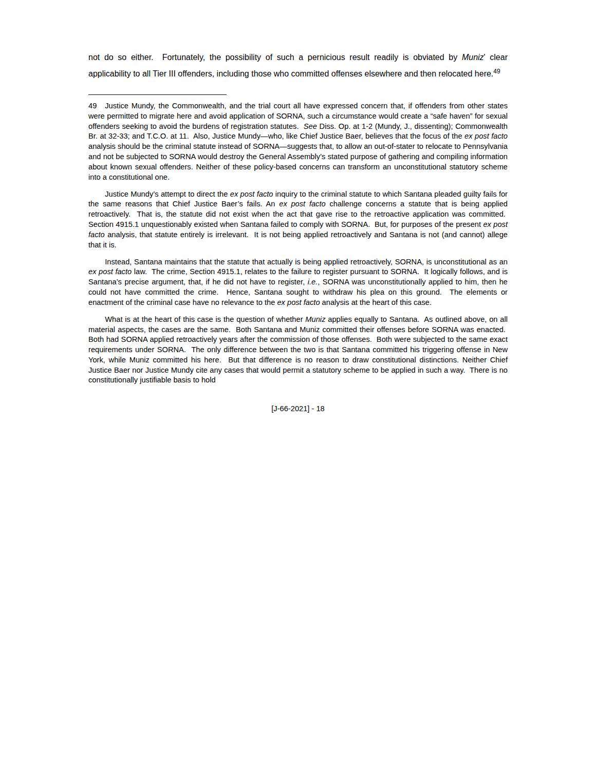not do so either. Fortunately, the possibility of such a pernicious result readily is obviated by Muniz' clear applicability to all Tier III offenders, including those who committed offenses elsewhere and then relocated here.49
49 Justice Mundy, the Commonwealth, and the trial court all have expressed concern that, if offenders from other states were permitted to migrate here and avoid application of SORNA, such a circumstance would create a “safe haven” for sexual offenders seeking to avoid the burdens of registration statutes. See Diss. Op. at 1-2 (Mundy, J., dissenting); Commonwealth Br. at 32-33; and T.C.O. at 11. Also, Justice Mundy—who, like Chief Justice Baer, believes that the focus of the ex post facto analysis should be the criminal statute instead of SORNA—suggests that, to allow an out-of-stater to relocate to Pennsylvania and not be subjected to SORNA would destroy the General Assembly’s stated purpose of gathering and compiling information about known sexual offenders. Neither of these policy-based concerns can transform an unconstitutional statutory scheme into a constitutional one.
Justice Mundy’s attempt to direct the ex post facto inquiry to the criminal statute to which Santana pleaded guilty fails for the same reasons that Chief Justice Baer’s fails. An ex post facto challenge concerns a statute that is being applied retroactively. That is, the statute did not exist when the act that gave rise to the retroactive application was committed. Section 4915.1 unquestionably existed when Santana failed to comply with SORNA. But, for purposes of the present ex post facto analysis, that statute entirely is irrelevant. It is not being applied retroactively and Santana is not (and cannot) allege that it is.
Instead, Santana maintains that the statute that actually is being applied retroactively, SORNA, is unconstitutional as an ex post facto law. The crime, Section 4915.1, relates to the failure to register pursuant to SORNA. It logically follows, and is Santana’s precise argument, that, if he did not have to register, i.e., SORNA was unconstitutionally applied to him, then he could not have committed the crime. Hence, Santana sought to withdraw his plea on this ground. The elements or enactment of the criminal case have no relevance to the ex post facto analysis at the heart of this case.
What is at the heart of this case is the question of whether Muniz applies equally to Santana. As outlined above, on all material aspects, the cases are the same. Both Santana and Muniz committed their offenses before SORNA was enacted. Both had SORNA applied retroactively years after the commission of those offenses. Both were subjected to the same exact requirements under SORNA. The only difference between the two is that Santana committed his triggering offense in New York, while Muniz committed his here. But that difference is no reason to draw constitutional distinctions. Neither Chief Justice Baer nor Justice Mundy cite any cases that would permit a statutory scheme to be applied in such a way. There is no constitutionally justifiable basis to hold
[J-66-2021] - 18